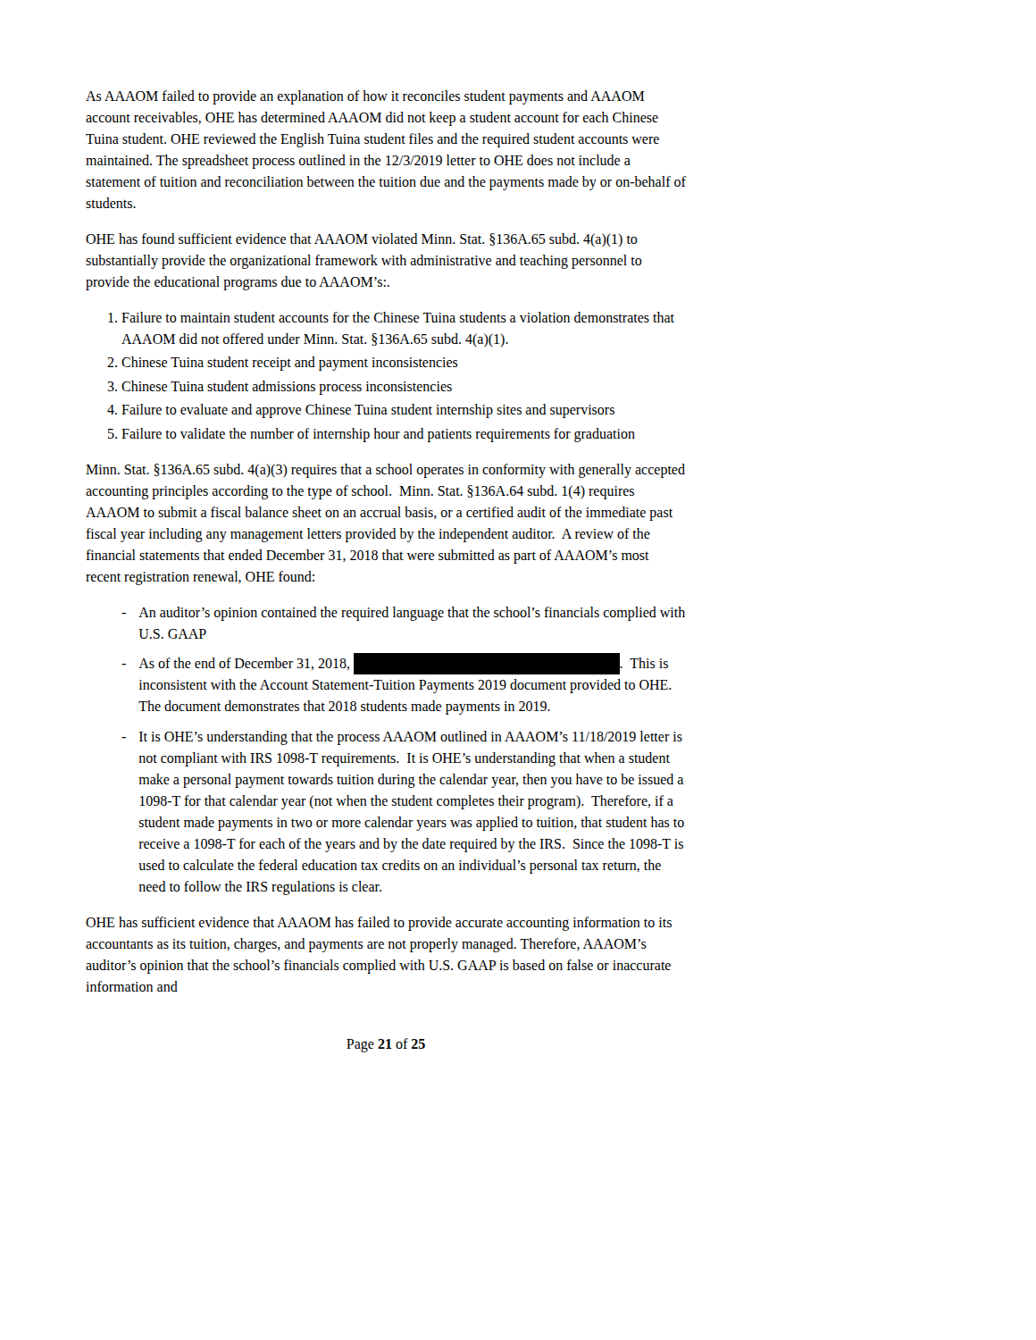As AAAOM failed to provide an explanation of how it reconciles student payments and AAAOM account receivables, OHE has determined AAAOM did not keep a student account for each Chinese Tuina student. OHE reviewed the English Tuina student files and the required student accounts were maintained. The spreadsheet process outlined in the 12/3/2019 letter to OHE does not include a statement of tuition and reconciliation between the tuition due and the payments made by or on-behalf of students.
OHE has found sufficient evidence that AAAOM violated Minn. Stat. §136A.65 subd. 4(a)(1) to substantially provide the organizational framework with administrative and teaching personnel to provide the educational programs due to AAAOM’s:.
Failure to maintain student accounts for the Chinese Tuina students a violation demonstrates that AAAOM did not offered under Minn. Stat. §136A.65 subd. 4(a)(1).
Chinese Tuina student receipt and payment inconsistencies
Chinese Tuina student admissions process inconsistencies
Failure to evaluate and approve Chinese Tuina student internship sites and supervisors
Failure to validate the number of internship hour and patients requirements for graduation
Minn. Stat. §136A.65 subd. 4(a)(3) requires that a school operates in conformity with generally accepted accounting principles according to the type of school. Minn. Stat. §136A.64 subd. 1(4) requires AAAOM to submit a fiscal balance sheet on an accrual basis, or a certified audit of the immediate past fiscal year including any management letters provided by the independent auditor. A review of the financial statements that ended December 31, 2018 that were submitted as part of AAAOM’s most recent registration renewal, OHE found:
An auditor’s opinion contained the required language that the school’s financials complied with U.S. GAAP
As of the end of December 31, 2018, . This is inconsistent with the Account Statement-Tuition Payments 2019 document provided to OHE. The document demonstrates that 2018 students made payments in 2019.
It is OHE’s understanding that the process AAAOM outlined in AAAOM’s 11/18/2019 letter is not compliant with IRS 1098-T requirements. It is OHE’s understanding that when a student make a personal payment towards tuition during the calendar year, then you have to be issued a 1098-T for that calendar year (not when the student completes their program). Therefore, if a student made payments in two or more calendar years was applied to tuition, that student has to receive a 1098-T for each of the years and by the date required by the IRS. Since the 1098-T is used to calculate the federal education tax credits on an individual’s personal tax return, the need to follow the IRS regulations is clear.
OHE has sufficient evidence that AAAOM has failed to provide accurate accounting information to its accountants as its tuition, charges, and payments are not properly managed. Therefore, AAAOM’s auditor’s opinion that the school’s financials complied with U.S. GAAP is based on false or inaccurate information and
Page 21 of 25